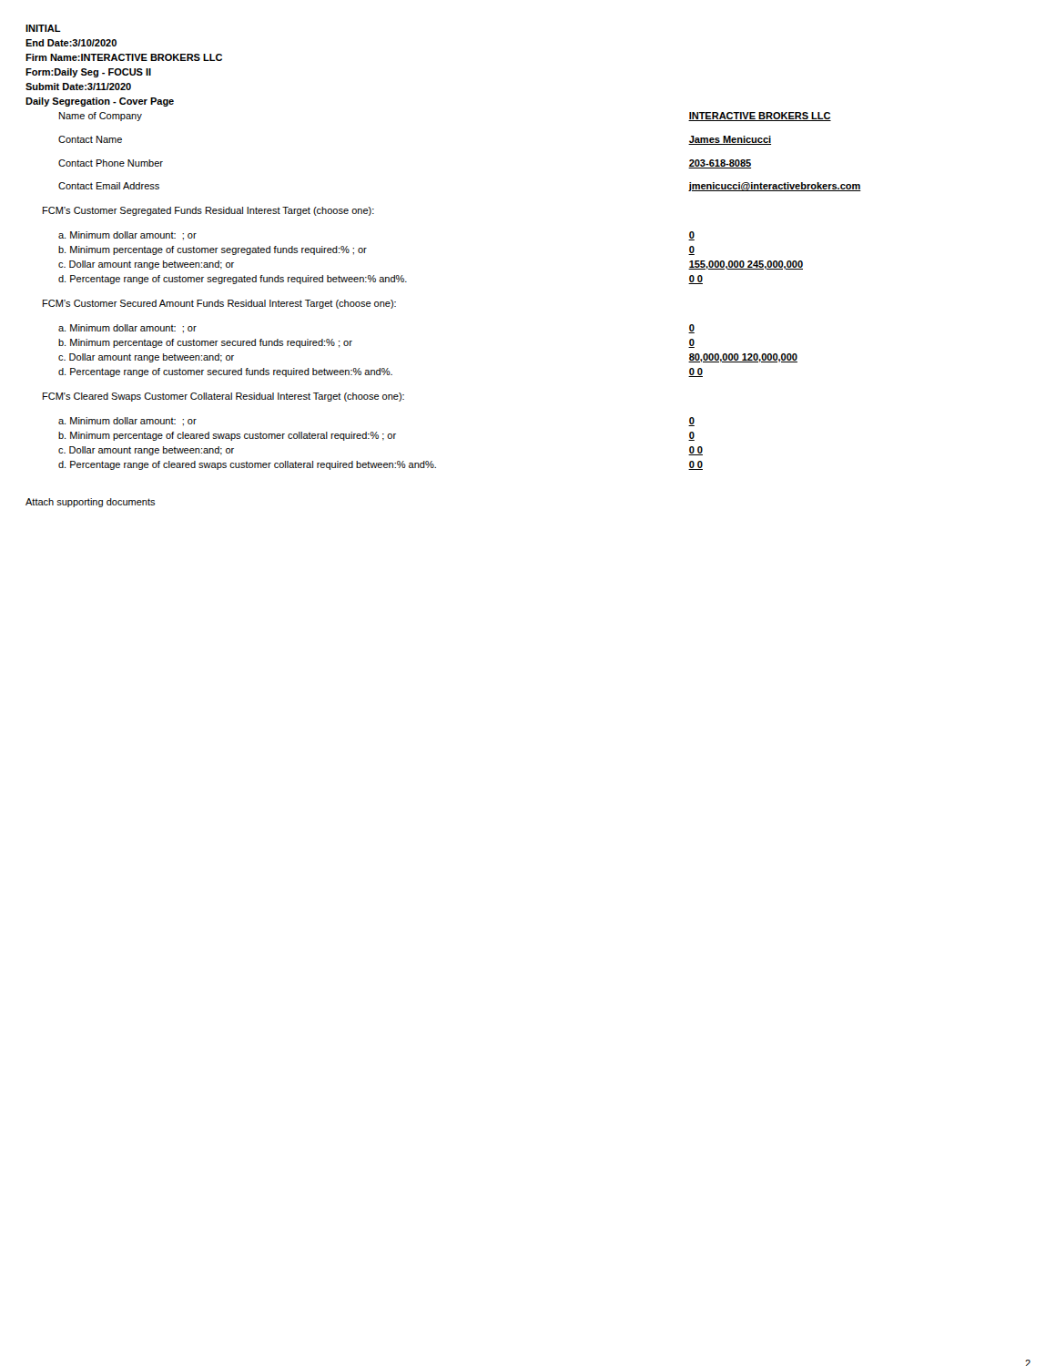INITIAL
End Date:3/10/2020
Firm Name:INTERACTIVE BROKERS LLC
Form:Daily Seg - FOCUS II
Submit Date:3/11/2020
Daily Segregation - Cover Page
| Name of Company | INTERACTIVE BROKERS LLC |
| Contact Name | James Menicucci |
| Contact Phone Number | 203-618-8085 |
| Contact Email Address | jmenicucci@interactivebrokers.com |
FCM’s Customer Segregated Funds Residual Interest Target (choose one):
| a. Minimum dollar amount: ; or | 0 |
| b. Minimum percentage of customer segregated funds required:% ; or | 0 |
| c. Dollar amount range between:and; or | 155,000,000 245,000,000 |
| d. Percentage range of customer segregated funds required between:% and%. | 0 0 |
FCM’s Customer Secured Amount Funds Residual Interest Target (choose one):
| a. Minimum dollar amount: ; or | 0 |
| b. Minimum percentage of customer secured funds required:% ; or | 0 |
| c. Dollar amount range between:and; or | 80,000,000 120,000,000 |
| d. Percentage range of customer secured funds required between:% and%. | 0 0 |
FCM's Cleared Swaps Customer Collateral Residual Interest Target (choose one):
| a. Minimum dollar amount: ; or | 0 |
| b. Minimum percentage of cleared swaps customer collateral required:% ; or | 0 |
| c. Dollar amount range between:and; or | 0 0 |
| d. Percentage range of cleared swaps customer collateral required between:% and%. | 0 0 |
Attach supporting documents
2